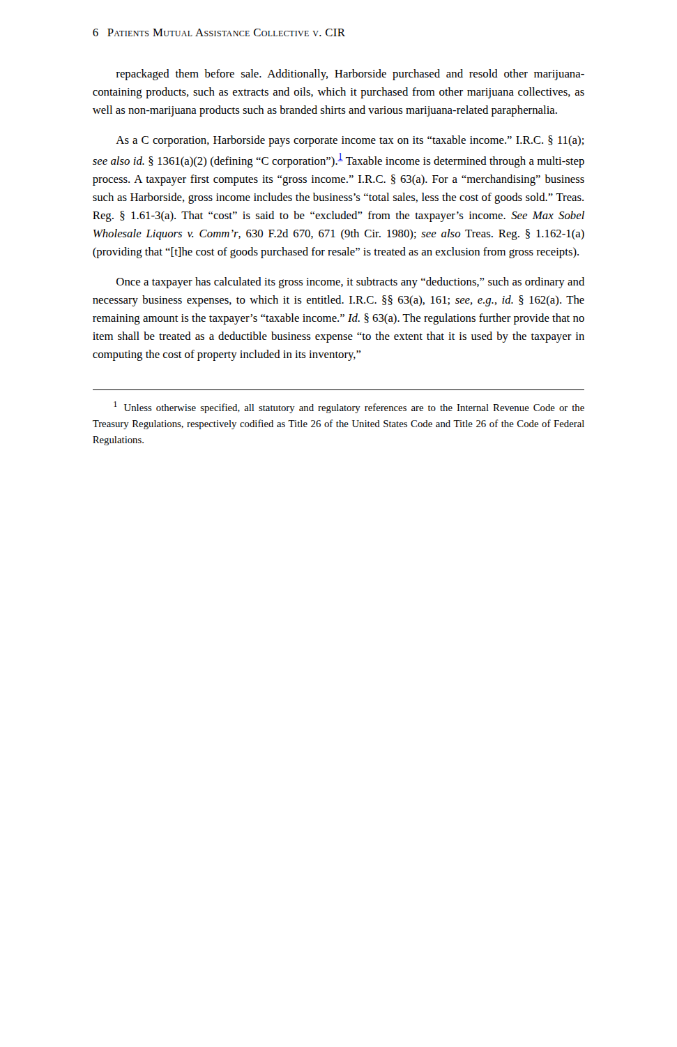6 Patients Mutual Assistance Collective v. CIR
repackaged them before sale. Additionally, Harborside purchased and resold other marijuana-containing products, such as extracts and oils, which it purchased from other marijuana collectives, as well as non-marijuana products such as branded shirts and various marijuana-related paraphernalia.
As a C corporation, Harborside pays corporate income tax on its “taxable income.” I.R.C. § 11(a); see also id. § 1361(a)(2) (defining “C corporation”).1 Taxable income is determined through a multi-step process. A taxpayer first computes its “gross income.” I.R.C. § 63(a). For a “merchandising” business such as Harborside, gross income includes the business’s “total sales, less the cost of goods sold.” Treas. Reg. § 1.61-3(a). That “cost” is said to be “excluded” from the taxpayer’s income. See Max Sobel Wholesale Liquors v. Comm’r, 630 F.2d 670, 671 (9th Cir. 1980); see also Treas. Reg. § 1.162-1(a) (providing that “[t]he cost of goods purchased for resale” is treated as an exclusion from gross receipts).
Once a taxpayer has calculated its gross income, it subtracts any “deductions,” such as ordinary and necessary business expenses, to which it is entitled. I.R.C. §§ 63(a), 161; see, e.g., id. § 162(a). The remaining amount is the taxpayer’s “taxable income.” Id. § 63(a). The regulations further provide that no item shall be treated as a deductible business expense “to the extent that it is used by the taxpayer in computing the cost of property included in its inventory,”
1 Unless otherwise specified, all statutory and regulatory references are to the Internal Revenue Code or the Treasury Regulations, respectively codified as Title 26 of the United States Code and Title 26 of the Code of Federal Regulations.